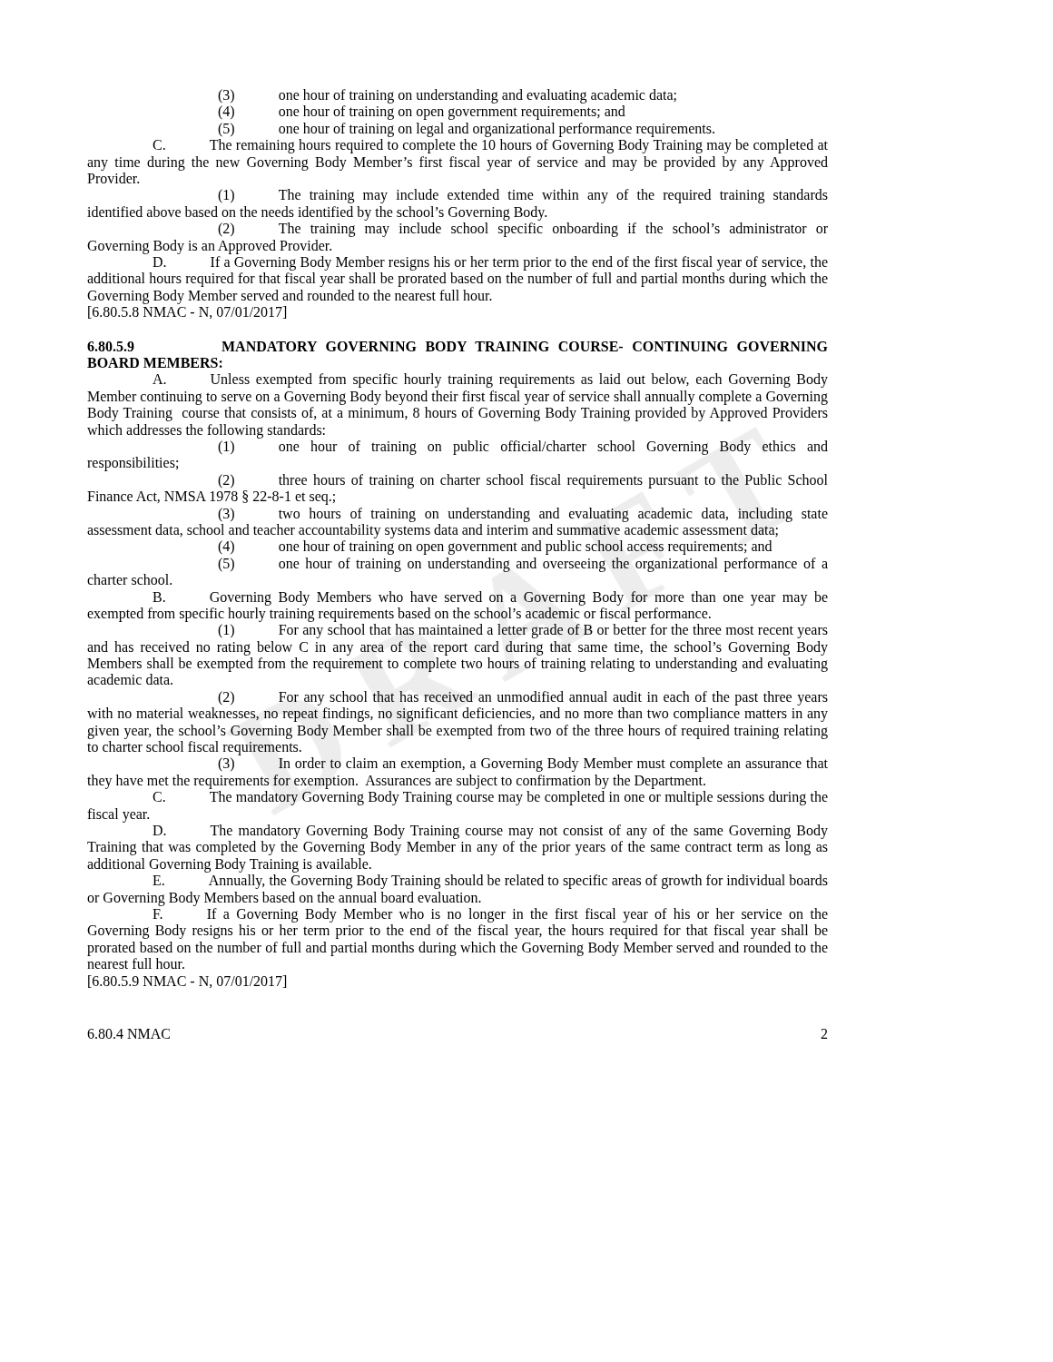DRAFT
(3) one hour of training on understanding and evaluating academic data;
(4) one hour of training on open government requirements; and
(5) one hour of training on legal and organizational performance requirements.
C. The remaining hours required to complete the 10 hours of Governing Body Training may be completed at any time during the new Governing Body Member’s first fiscal year of service and may be provided by any Approved Provider.
(1) The training may include extended time within any of the required training standards identified above based on the needs identified by the school’s Governing Body.
(2) The training may include school specific onboarding if the school’s administrator or Governing Body is an Approved Provider.
D. If a Governing Body Member resigns his or her term prior to the end of the first fiscal year of service, the additional hours required for that fiscal year shall be prorated based on the number of full and partial months during which the Governing Body Member served and rounded to the nearest full hour.
[6.80.5.8 NMAC - N, 07/01/2017]
6.80.5.9 MANDATORY GOVERNING BODY TRAINING COURSE- CONTINUING GOVERNING BOARD MEMBERS:
A. Unless exempted from specific hourly training requirements as laid out below, each Governing Body Member continuing to serve on a Governing Body beyond their first fiscal year of service shall annually complete a Governing Body Training course that consists of, at a minimum, 8 hours of Governing Body Training provided by Approved Providers which addresses the following standards:
(1) one hour of training on public official/charter school Governing Body ethics and responsibilities;
(2) three hours of training on charter school fiscal requirements pursuant to the Public School Finance Act, NMSA 1978 § 22-8-1 et seq.;
(3) two hours of training on understanding and evaluating academic data, including state assessment data, school and teacher accountability systems data and interim and summative academic assessment data;
(4) one hour of training on open government and public school access requirements; and
(5) one hour of training on understanding and overseeing the organizational performance of a charter school.
B. Governing Body Members who have served on a Governing Body for more than one year may be exempted from specific hourly training requirements based on the school’s academic or fiscal performance.
(1) For any school that has maintained a letter grade of B or better for the three most recent years and has received no rating below C in any area of the report card during that same time, the school’s Governing Body Members shall be exempted from the requirement to complete two hours of training relating to understanding and evaluating academic data.
(2) For any school that has received an unmodified annual audit in each of the past three years with no material weaknesses, no repeat findings, no significant deficiencies, and no more than two compliance matters in any given year, the school’s Governing Body Member shall be exempted from two of the three hours of required training relating to charter school fiscal requirements.
(3) In order to claim an exemption, a Governing Body Member must complete an assurance that they have met the requirements for exemption. Assurances are subject to confirmation by the Department.
C. The mandatory Governing Body Training course may be completed in one or multiple sessions during the fiscal year.
D. The mandatory Governing Body Training course may not consist of any of the same Governing Body Training that was completed by the Governing Body Member in any of the prior years of the same contract term as long as additional Governing Body Training is available.
E. Annually, the Governing Body Training should be related to specific areas of growth for individual boards or Governing Body Members based on the annual board evaluation.
F. If a Governing Body Member who is no longer in the first fiscal year of his or her service on the Governing Body resigns his or her term prior to the end of the fiscal year, the hours required for that fiscal year shall be prorated based on the number of full and partial months during which the Governing Body Member served and rounded to the nearest full hour.
[6.80.5.9 NMAC - N, 07/01/2017]
6.80.4 NMAC 2